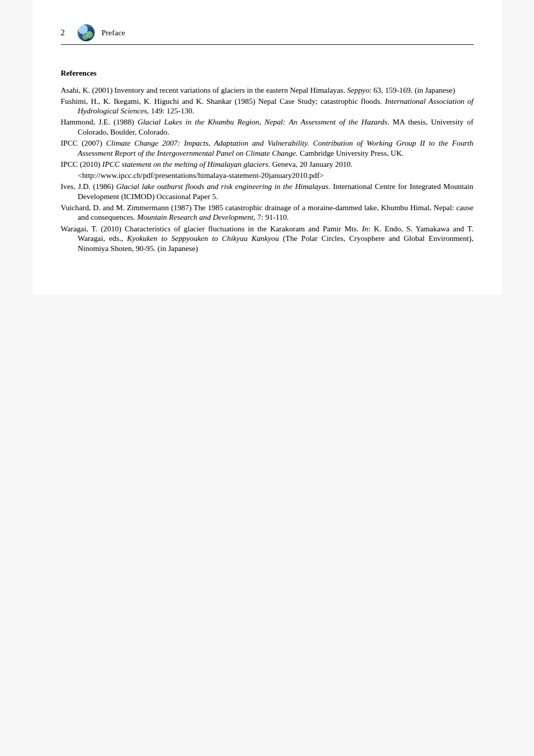2 Preface
References
Asahi, K. (2001) Inventory and recent variations of glaciers in the eastern Nepal Himalayas. Seppyo: 63, 159-169. (in Japanese)
Fushimi, H., K. Ikegami, K. Higuchi and K. Shankar (1985) Nepal Case Study; catastrophic floods. International Association of Hydrological Sciences, 149: 125-130.
Hammond, J.E. (1988) Glacial Lakes in the Khumbu Region, Nepal: An Assessment of the Hazards. MA thesis, University of Colorado, Boulder, Colorado.
IPCC (2007) Climate Change 2007: Impacts, Adaptation and Vulnerability. Contribution of Working Group II to the Fourth Assessment Report of the Intergovernmental Panel on Climate Change. Cambridge University Press, UK.
IPCC (2010) IPCC statement on the melting of Himalayan glaciers. Geneva, 20 January 2010.
<http://www.ipcc.ch/pdf/presentations/himalaya-statement-20january2010.pdf>
Ives, J.D. (1986) Glacial lake outburst floods and risk engineering in the Himalayas. International Centre for Integrated Mountain Development (ICIMOD) Occasional Paper 5.
Vuichard, D. and M. Zimmermann (1987) The 1985 catastrophic drainage of a moraine-dammed lake, Khumbu Himal, Nepal: cause and consequences. Mountain Research and Development, 7: 91-110.
Waragai, T. (2010) Characteristics of glacier fluctuations in the Karakoram and Pamir Mts. In: K. Endo, S. Yamakawa and T. Waragai, eds., Kyokuken to Seppyouken to Chikyuu Kankyou (The Polar Circles, Cryosphere and Global Environment), Ninomiya Shoten, 90-95. (in Japanese)